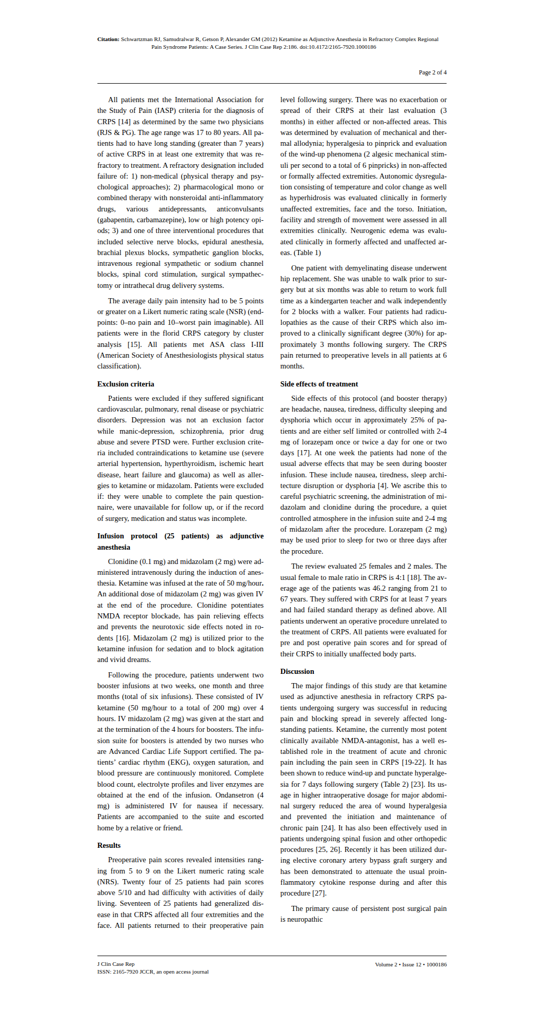Citation: Schwartzman RJ, Samudralwar R, Getson P, Alexander GM (2012) Ketamine as Adjunctive Anesthesia in Refractory Complex Regional Pain Syndrome Patients: A Case Series. J Clin Case Rep 2:186. doi:10.4172/2165-7920.1000186
Page 2 of 4
All patients met the International Association for the Study of Pain (IASP) criteria for the diagnosis of CRPS [14] as determined by the same two physicians (RJS & PG). The age range was 17 to 80 years. All patients had to have long standing (greater than 7 years) of active CRPS in at least one extremity that was refractory to treatment. A refractory designation included failure of: 1) non-medical (physical therapy and psychological approaches); 2) pharmacological mono or combined therapy with nonsteroidal anti-inflammatory drugs, various antidepressants, anticonvulsants (gabapentin, carbamazepine), low or high potency opiods; 3) and one of three interventional procedures that included selective nerve blocks, epidural anesthesia, brachial plexus blocks, sympathetic ganglion blocks, intravenous regional sympathetic or sodium channel blocks, spinal cord stimulation, surgical sympathectomy or intrathecal drug delivery systems.
The average daily pain intensity had to be 5 points or greater on a Likert numeric rating scale (NSR) (endpoints: 0–no pain and 10–worst pain imaginable). All patients were in the florid CRPS category by cluster analysis [15]. All patients met ASA class I-III (American Society of Anesthesiologists physical status classification).
Exclusion criteria
Patients were excluded if they suffered significant cardiovascular, pulmonary, renal disease or psychiatric disorders. Depression was not an exclusion factor while manic-depression, schizophrenia, prior drug abuse and severe PTSD were. Further exclusion criteria included contraindications to ketamine use (severe arterial hypertension, hyperthyroidism, ischemic heart disease, heart failure and glaucoma) as well as allergies to ketamine or midazolam. Patients were excluded if: they were unable to complete the pain questionnaire, were unavailable for follow up, or if the record of surgery, medication and status was incomplete.
Infusion protocol (25 patients) as adjunctive anesthesia
Clonidine (0.1 mg) and midazolam (2 mg) were administered intravenously during the induction of anesthesia. Ketamine was infused at the rate of 50 mg/hour. An additional dose of midazolam (2 mg) was given IV at the end of the procedure. Clonidine potentiates NMDA receptor blockade, has pain relieving effects and prevents the neurotoxic side effects noted in rodents [16]. Midazolam (2 mg) is utilized prior to the ketamine infusion for sedation and to block agitation and vivid dreams.
Following the procedure, patients underwent two booster infusions at two weeks, one month and three months (total of six infusions). These consisted of IV ketamine (50 mg/hour to a total of 200 mg) over 4 hours. IV midazolam (2 mg) was given at the start and at the termination of the 4 hours for boosters. The infusion suite for boosters is attended by two nurses who are Advanced Cardiac Life Support certified. The patients’ cardiac rhythm (EKG), oxygen saturation, and blood pressure are continuously monitored. Complete blood count, electrolyte profiles and liver enzymes are obtained at the end of the infusion. Ondansetron (4 mg) is administered IV for nausea if necessary. Patients are accompanied to the suite and escorted home by a relative or friend.
Results
Preoperative pain scores revealed intensities ranging from 5 to 9 on the Likert numeric rating scale (NRS). Twenty four of 25 patients had pain scores above 5/10 and had difficulty with activities of daily living. Seventeen of 25 patients had generalized disease in that CRPS affected all four extremities and the face. All patients returned to their preoperative pain level following surgery. There was no exacerbation or spread of their CRPS at their last evaluation (3 months) in either affected or non-affected areas. This was determined by evaluation of mechanical and thermal allodynia; hyperalgesia to pinprick and evaluation of the wind-up phenomena (2 algesic mechanical stimuli per second to a total of 6 pinpricks) in non-affected or formally affected extremities. Autonomic dysregulation consisting of temperature and color change as well as hyperhidrosis was evaluated clinically in formerly unaffected extremities, face and the torso. Initiation, facility and strength of movement were assessed in all extremities clinically. Neurogenic edema was evaluated clinically in formerly affected and unaffected areas. (Table 1)
One patient with demyelinating disease underwent hip replacement. She was unable to walk prior to surgery but at six months was able to return to work full time as a kindergarten teacher and walk independently for 2 blocks with a walker. Four patients had radiculopathies as the cause of their CRPS which also improved to a clinically significant degree (30%) for approximately 3 months following surgery. The CRPS pain returned to preoperative levels in all patients at 6 months.
Side effects of treatment
Side effects of this protocol (and booster therapy) are headache, nausea, tiredness, difficulty sleeping and dysphoria which occur in approximately 25% of patients and are either self limited or controlled with 2-4 mg of lorazepam once or twice a day for one or two days [17]. At one week the patients had none of the usual adverse effects that may be seen during booster infusion. These include nausea, tiredness, sleep architecture disruption or dysphoria [4]. We ascribe this to careful psychiatric screening, the administration of midazolam and clonidine during the procedure, a quiet controlled atmosphere in the infusion suite and 2-4 mg of midazolam after the procedure. Lorazepam (2 mg) may be used prior to sleep for two or three days after the procedure.
The review evaluated 25 females and 2 males. The usual female to male ratio in CRPS is 4:1 [18]. The average age of the patients was 46.2 ranging from 21 to 67 years. They suffered with CRPS for at least 7 years and had failed standard therapy as defined above. All patients underwent an operative procedure unrelated to the treatment of CRPS. All patients were evaluated for pre and post operative pain scores and for spread of their CRPS to initially unaffected body parts.
Discussion
The major findings of this study are that ketamine used as adjunctive anesthesia in refractory CRPS patients undergoing surgery was successful in reducing pain and blocking spread in severely affected long-standing patients. Ketamine, the currently most potent clinically available NMDA-antagonist, has a well established role in the treatment of acute and chronic pain including the pain seen in CRPS [19-22]. It has been shown to reduce wind-up and punctate hyperalgesia for 7 days following surgery (Table 2) [23]. Its usage in higher intraoperative dosage for major abdominal surgery reduced the area of wound hyperalgesia and prevented the initiation and maintenance of chronic pain [24]. It has also been effectively used in patients undergoing spinal fusion and other orthopedic procedures [25, 26]. Recently it has been utilized during elective coronary artery bypass graft surgery and has been demonstrated to attenuate the usual proinflammatory cytokine response during and after this procedure [27].
The primary cause of persistent post surgical pain is neuropathic
J Clin Case Rep
ISSN: 2165-7920 JCCR, an open access journal
Volume 2 • Issue 12 • 1000186